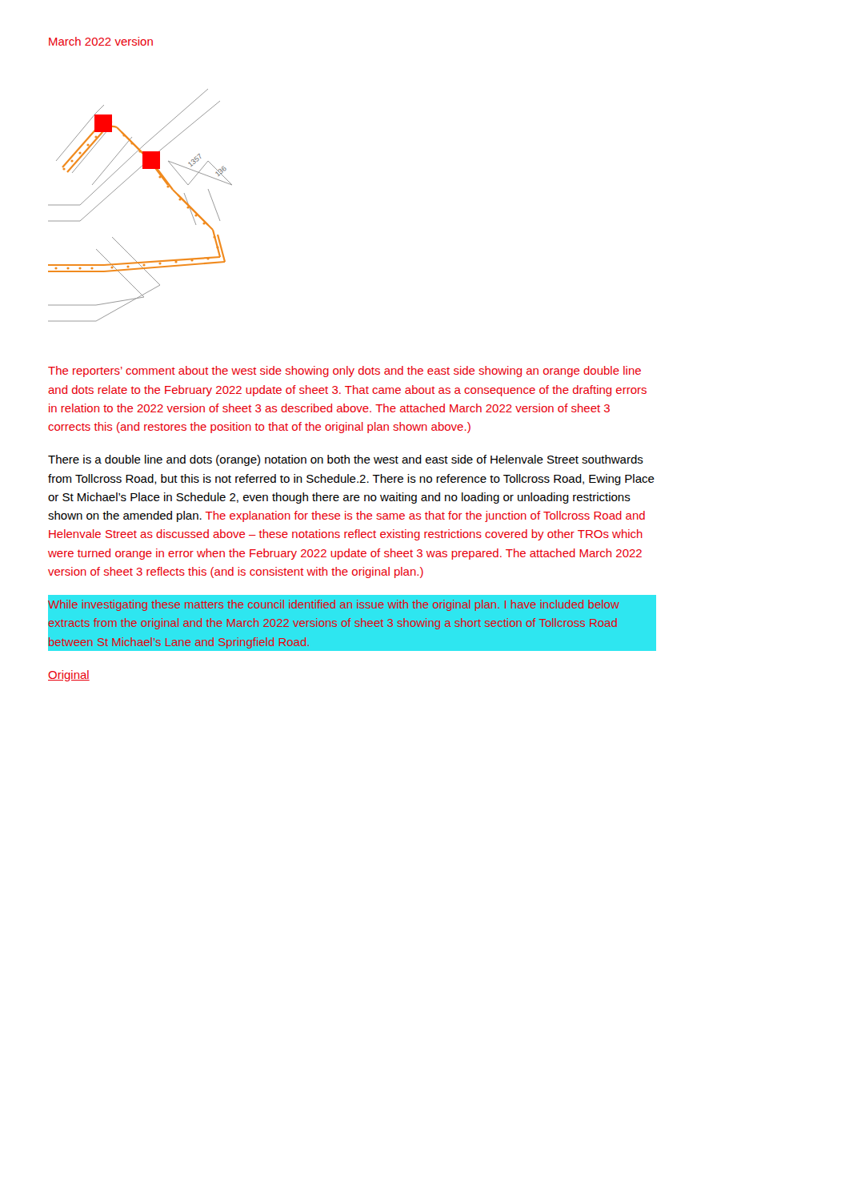March 2022 version
1357 136
The reporters’ comment about the west side showing only dots and the east side showing an orange double line and dots relate to the February 2022 update of sheet 3. That came about as a consequence of the drafting errors in relation to the 2022 version of sheet 3 as described above. The attached March 2022 version of sheet 3 corrects this (and restores the position to that of the original plan shown above.)
There is a double line and dots (orange) notation on both the west and east side of Helenvale Street southwards from Tollcross Road, but this is not referred to in Schedule.2. There is no reference to Tollcross Road, Ewing Place or St Michael’s Place in Schedule 2, even though there are no waiting and no loading or unloading restrictions shown on the amended plan. The explanation for these is the same as that for the junction of Tollcross Road and Helenvale Street as discussed above – these notations reflect existing restrictions covered by other TROs which were turned orange in error when the February 2022 update of sheet 3 was prepared. The attached March 2022 version of sheet 3 reflects this (and is consistent with the original plan.)
While investigating these matters the council identified an issue with the original plan. I have included below extracts from the original and the March 2022 versions of sheet 3 showing a short section of Tollcross Road between St Michael’s Lane and Springfield Road.
Original